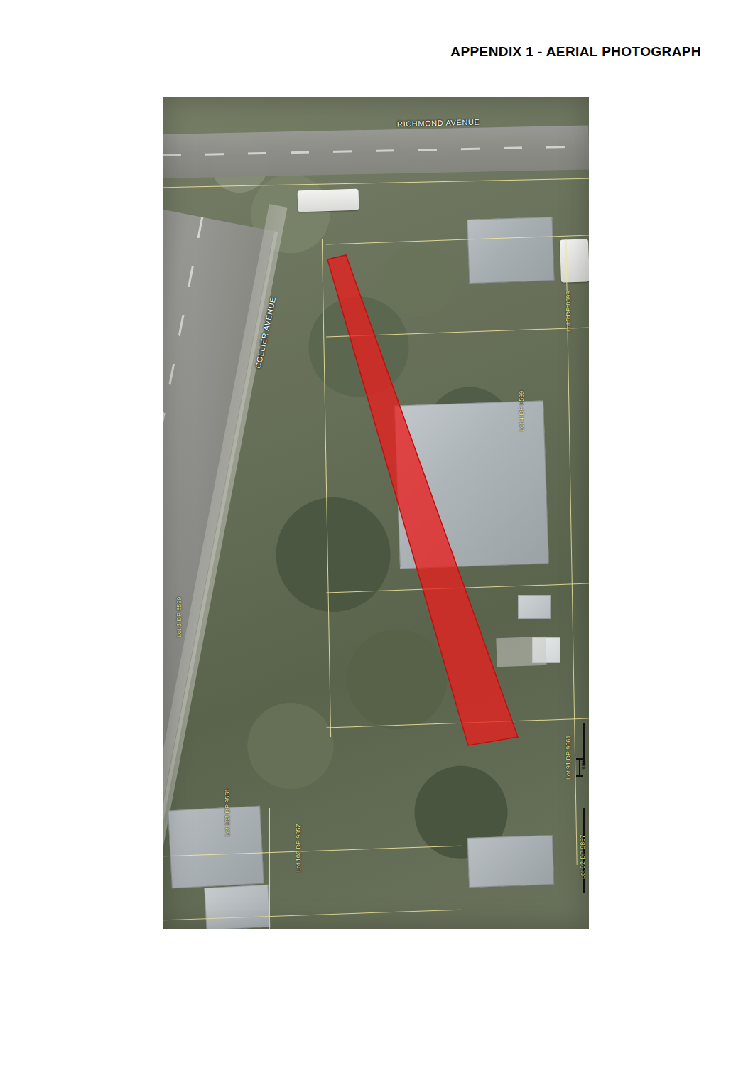APPENDIX 1 - AERIAL PHOTOGRAPH
40m
RICHMOND AVENUE
COLLIER AVENUE
Lot 4 DP 8599
Lot 5 DP 8599
Lot 3 DP 8599
Lot 91 DP 9561
Lot 92 DP 9857
Lot 103 DP 9561
Lot 102 DP 9857